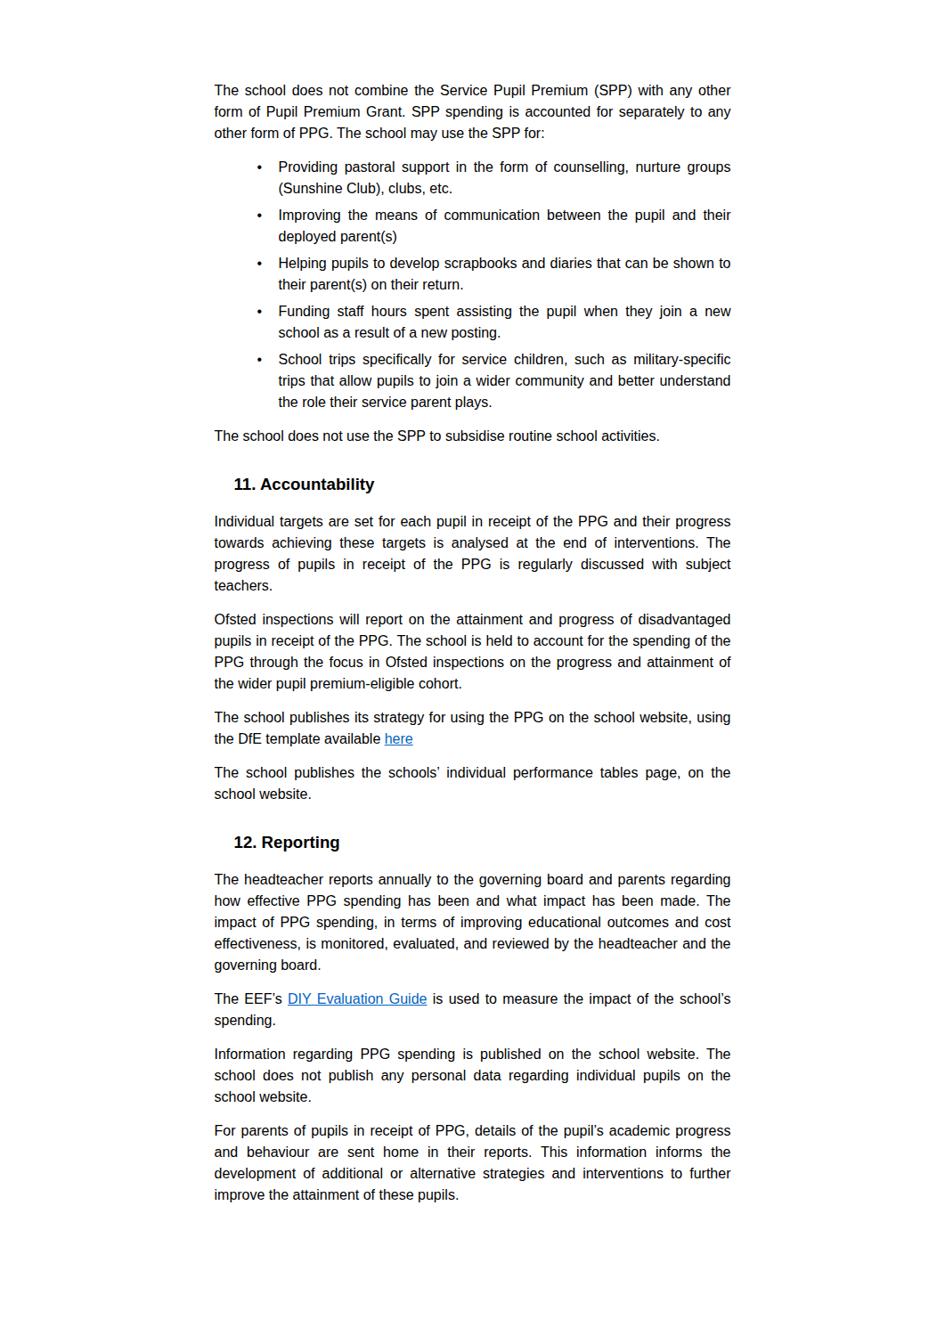The school does not combine the Service Pupil Premium (SPP) with any other form of Pupil Premium Grant. SPP spending is accounted for separately to any other form of PPG. The school may use the SPP for:
Providing pastoral support in the form of counselling, nurture groups (Sunshine Club), clubs, etc.
Improving the means of communication between the pupil and their deployed parent(s)
Helping pupils to develop scrapbooks and diaries that can be shown to their parent(s) on their return.
Funding staff hours spent assisting the pupil when they join a new school as a result of a new posting.
School trips specifically for service children, such as military-specific trips that allow pupils to join a wider community and better understand the role their service parent plays.
The school does not use the SPP to subsidise routine school activities.
11. Accountability
Individual targets are set for each pupil in receipt of the PPG and their progress towards achieving these targets is analysed at the end of interventions. The progress of pupils in receipt of the PPG is regularly discussed with subject teachers.
Ofsted inspections will report on the attainment and progress of disadvantaged pupils in receipt of the PPG. The school is held to account for the spending of the PPG through the focus in Ofsted inspections on the progress and attainment of the wider pupil premium-eligible cohort.
The school publishes its strategy for using the PPG on the school website, using the DfE template available here
The school publishes the schools’ individual performance tables page, on the school website.
12. Reporting
The headteacher reports annually to the governing board and parents regarding how effective PPG spending has been and what impact has been made. The impact of PPG spending, in terms of improving educational outcomes and cost effectiveness, is monitored, evaluated, and reviewed by the headteacher and the governing board.
The EEF’s DIY Evaluation Guide is used to measure the impact of the school’s spending.
Information regarding PPG spending is published on the school website. The school does not publish any personal data regarding individual pupils on the school website.
For parents of pupils in receipt of PPG, details of the pupil’s academic progress and behaviour are sent home in their reports. This information informs the development of additional or alternative strategies and interventions to further improve the attainment of these pupils.